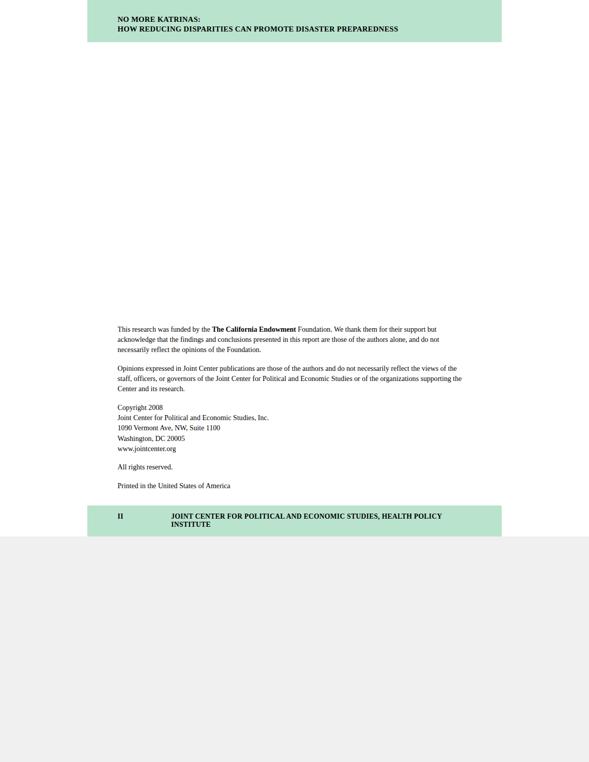No More Katrinas:
How Reducing Disparities Can Promote Disaster Preparedness
This research was funded by the The California Endowment Foundation. We thank them for their support but acknowledge that the findings and conclusions presented in this report are those of the authors alone, and do not necessarily reflect the opinions of the Foundation.
Opinions expressed in Joint Center publications are those of the authors and do not necessarily reflect the views of the staff, officers, or governors of the Joint Center for Political and Economic Studies or of the organizations supporting the Center and its research.
Copyright 2008 Joint Center for Political and Economic Studies, Inc. 1090 Vermont Ave, NW, Suite 1100 Washington, DC 20005 www.jointcenter.org
All rights reserved.
Printed in the United States of America
II Joint Center for Political and Economic Studies, Health Policy Institute